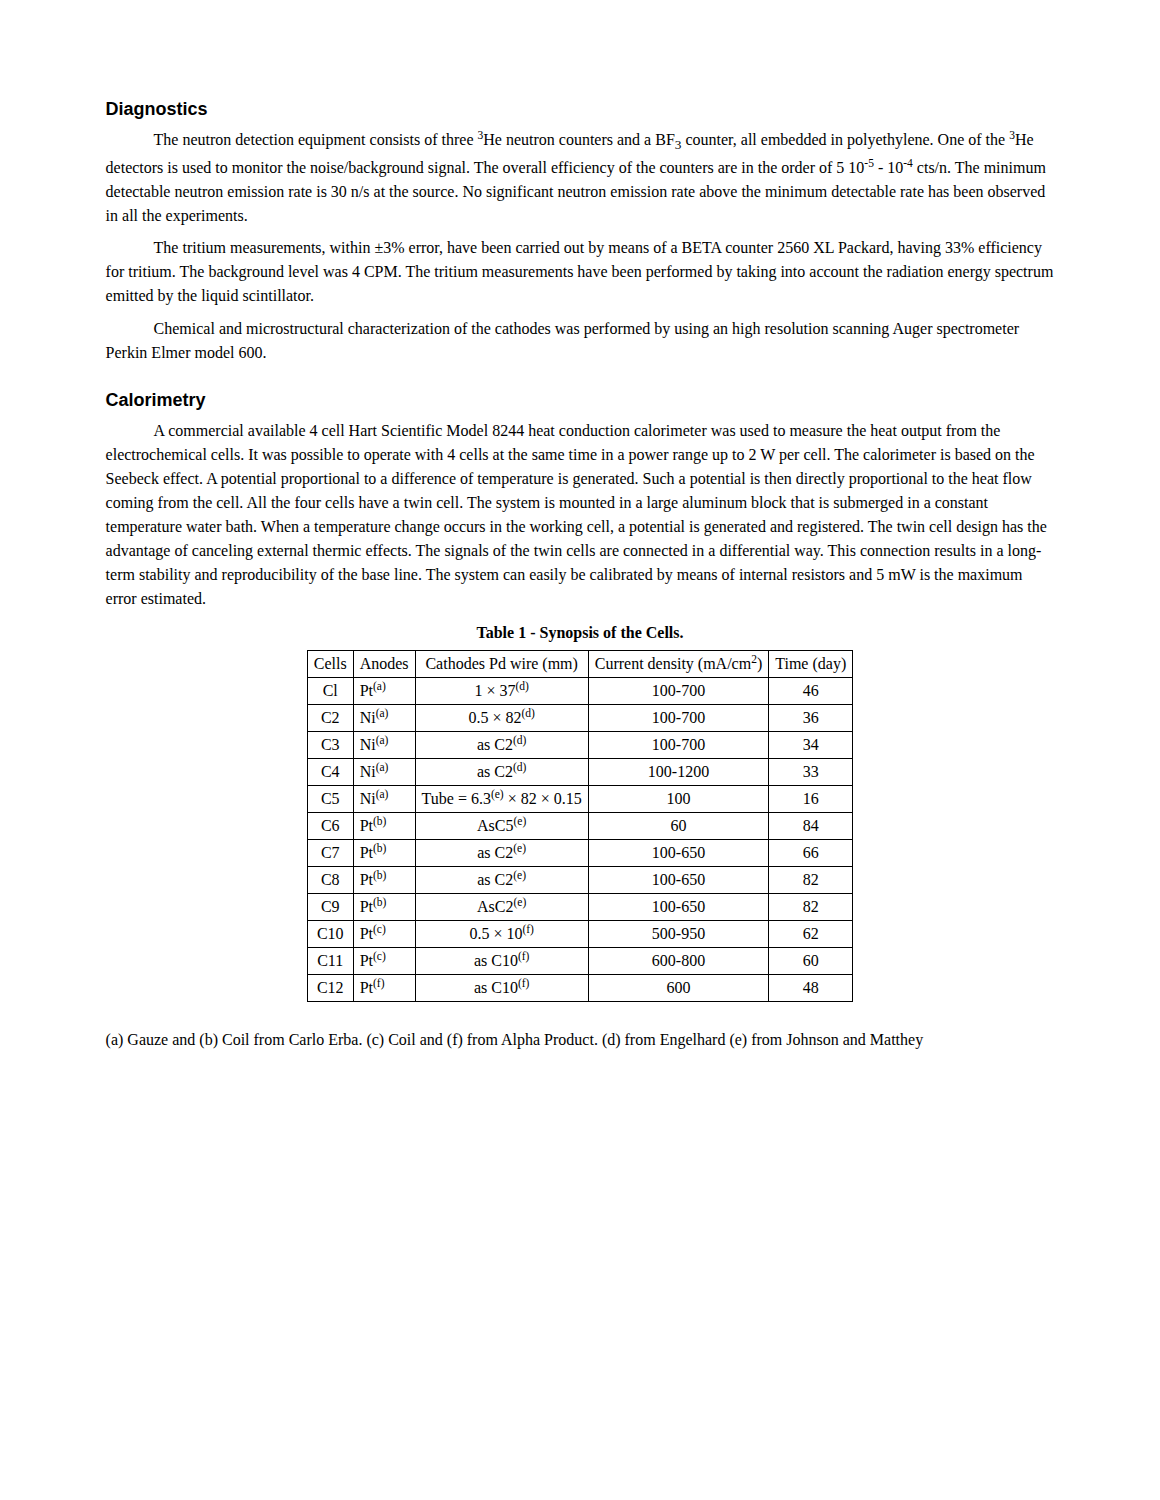Diagnostics
The neutron detection equipment consists of three 3He neutron counters and a BF3 counter, all embedded in polyethylene. One of the 3He detectors is used to monitor the noise/background signal. The overall efficiency of the counters are in the order of 5 10-5 - 10-4 cts/n. The minimum detectable neutron emission rate is 30 n/s at the source. No significant neutron emission rate above the minimum detectable rate has been observed in all the experiments.
The tritium measurements, within ±3% error, have been carried out by means of a BETA counter 2560 XL Packard, having 33% efficiency for tritium. The background level was 4 CPM. The tritium measurements have been performed by taking into account the radiation energy spectrum emitted by the liquid scintillator.
Chemical and microstructural characterization of the cathodes was performed by using an high resolution scanning Auger spectrometer Perkin Elmer model 600.
Calorimetry
A commercial available 4 cell Hart Scientific Model 8244 heat conduction calorimeter was used to measure the heat output from the electrochemical cells. It was possible to operate with 4 cells at the same time in a power range up to 2 W per cell. The calorimeter is based on the Seebeck effect. A potential proportional to a difference of temperature is generated. Such a potential is then directly proportional to the heat flow coming from the cell. All the four cells have a twin cell. The system is mounted in a large aluminum block that is submerged in a constant temperature water bath. When a temperature change occurs in the working cell, a potential is generated and registered. The twin cell design has the advantage of canceling external thermic effects. The signals of the twin cells are connected in a differential way. This connection results in a long-term stability and reproducibility of the base line. The system can easily be calibrated by means of internal resistors and 5 mW is the maximum error estimated.
Table 1 - Synopsis of the Cells.
| Cells | Anodes | Cathodes Pd wire (mm) | Current density (mA/cm 2 ) | Time (day) |
| --- | --- | --- | --- | --- |
| Cl | Pt (a) | 1 × 37 (d) | 100-700 | 46 |
| C2 | Ni (a) | 0.5 × 82 (d) | 100-700 | 36 |
| C3 | Ni (a) | as C2 (d) | 100-700 | 34 |
| C4 | Ni (a) | as C2 (d) | 100-1200 | 33 |
| C5 | Ni (a) | Tube = 6.3 (e) × 82 × 0.15 | 100 | 16 |
| C6 | Pt (b) | AsC5 (e) | 60 | 84 |
| C7 | Pt (b) | as C2 (e) | 100-650 | 66 |
| C8 | Pt (b) | as C2 (e) | 100-650 | 82 |
| C9 | Pt (b) | AsC2 (e) | 100-650 | 82 |
| C10 | Pt (c) | 0.5 × 10 (f) | 500-950 | 62 |
| C11 | Pt (c) | as C10 (f) | 600-800 | 60 |
| C12 | Pt (f) | as C10 (f) | 600 | 48 |
(a) Gauze and (b) Coil from Carlo Erba. (c) Coil and (f) from Alpha Product. (d) from Engelhard (e) from Johnson and Matthey